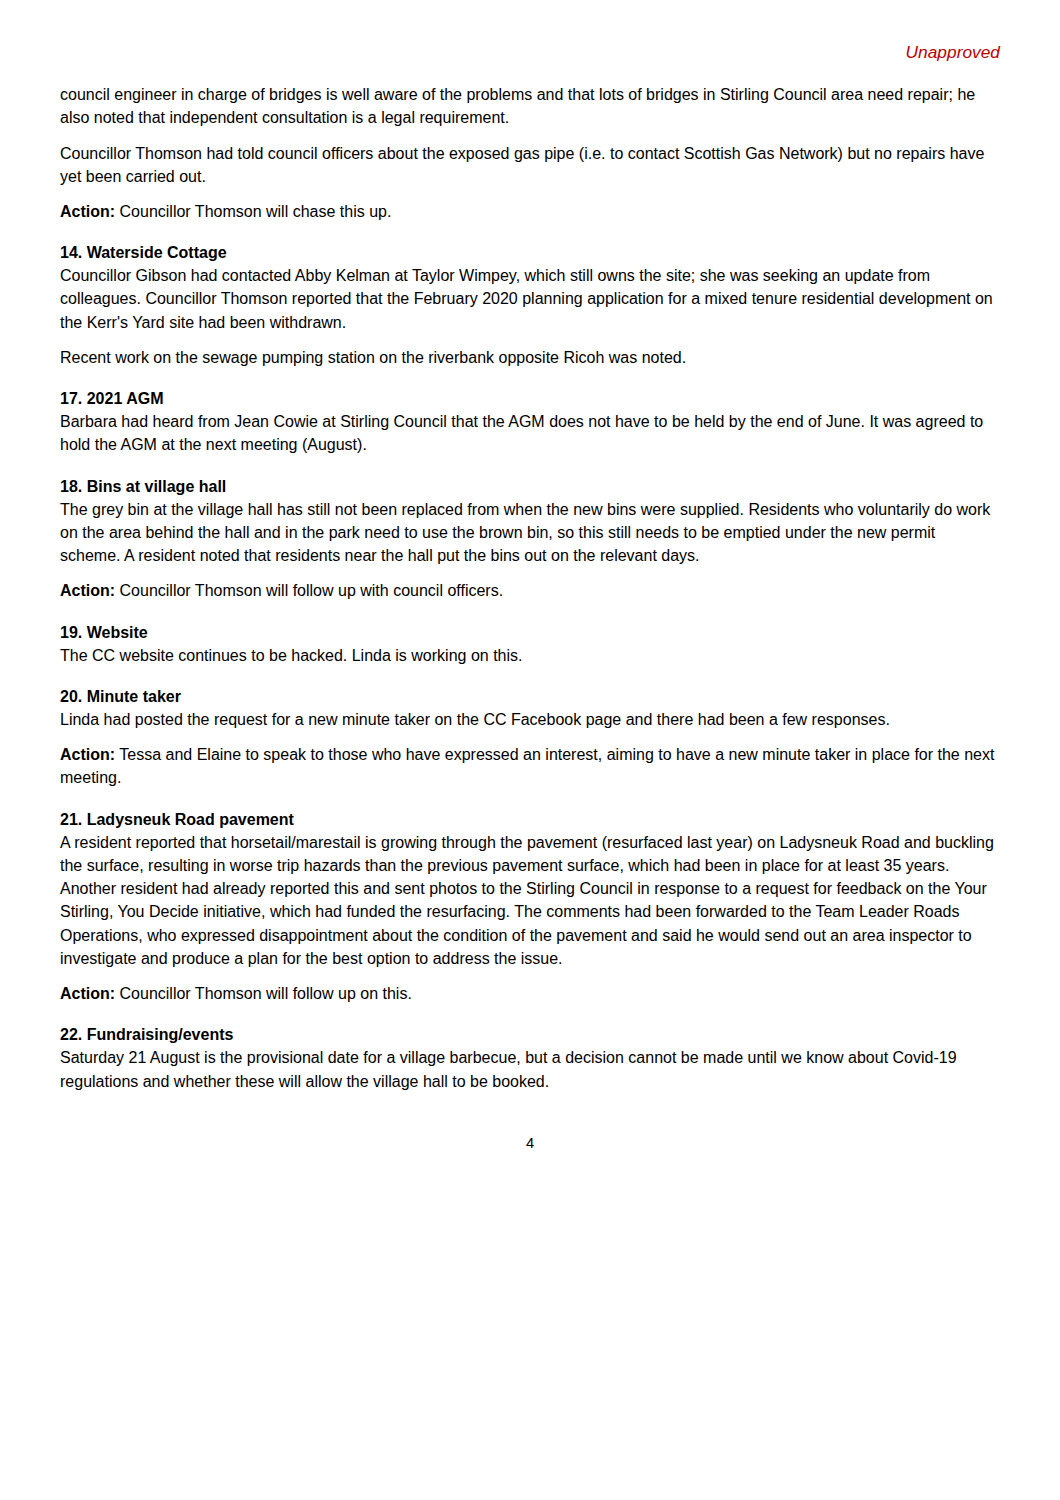Unapproved
council engineer in charge of bridges is well aware of the problems and that lots of bridges in Stirling Council area need repair; he also noted that independent consultation is a legal requirement.
Councillor Thomson had told council officers about the exposed gas pipe (i.e. to contact Scottish Gas Network) but no repairs have yet been carried out.
Action: Councillor Thomson will chase this up.
14. Waterside Cottage
Councillor Gibson had contacted Abby Kelman at Taylor Wimpey, which still owns the site; she was seeking an update from colleagues. Councillor Thomson reported that the February 2020 planning application for a mixed tenure residential development on the Kerr's Yard site had been withdrawn.
Recent work on the sewage pumping station on the riverbank opposite Ricoh was noted.
17. 2021 AGM
Barbara had heard from Jean Cowie at Stirling Council that the AGM does not have to be held by the end of June. It was agreed to hold the AGM at the next meeting (August).
18. Bins at village hall
The grey bin at the village hall has still not been replaced from when the new bins were supplied. Residents who voluntarily do work on the area behind the hall and in the park need to use the brown bin, so this still needs to be emptied under the new permit scheme. A resident noted that residents near the hall put the bins out on the relevant days.
Action: Councillor Thomson will follow up with council officers.
19. Website
The CC website continues to be hacked. Linda is working on this.
20. Minute taker
Linda had posted the request for a new minute taker on the CC Facebook page and there had been a few responses.
Action: Tessa and Elaine to speak to those who have expressed an interest, aiming to have a new minute taker in place for the next meeting.
21. Ladysneuk Road pavement
A resident reported that horsetail/marestail is growing through the pavement (resurfaced last year) on Ladysneuk Road and buckling the surface, resulting in worse trip hazards than the previous pavement surface, which had been in place for at least 35 years. Another resident had already reported this and sent photos to the Stirling Council in response to a request for feedback on the Your Stirling, You Decide initiative, which had funded the resurfacing. The comments had been forwarded to the Team Leader Roads Operations, who expressed disappointment about the condition of the pavement and said he would send out an area inspector to investigate and produce a plan for the best option to address the issue.
Action: Councillor Thomson will follow up on this.
22. Fundraising/events
Saturday 21 August is the provisional date for a village barbecue, but a decision cannot be made until we know about Covid-19 regulations and whether these will allow the village hall to be booked.
4